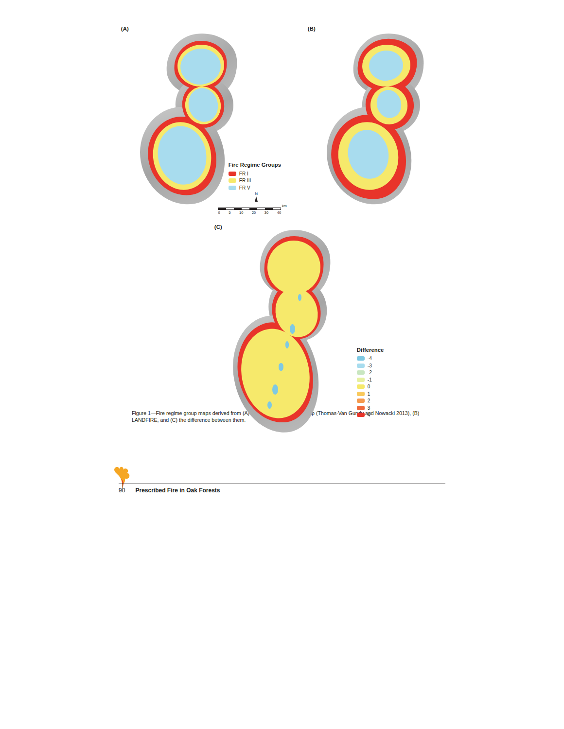(A)
Fire Regime Groups
FR I
FR III
FR V
N
km
0510203040
(B)
(C)
Difference
-4
-3
-2
-1
0
1
2
3
4
Figure 1—Fire regime group maps derived from (A) the witness tree-based map (Thomas-Van Gundy and Nowacki 2013), (B) LANDFIRE, and (C) the difference between them.
90 Prescribed Fire in Oak Forests